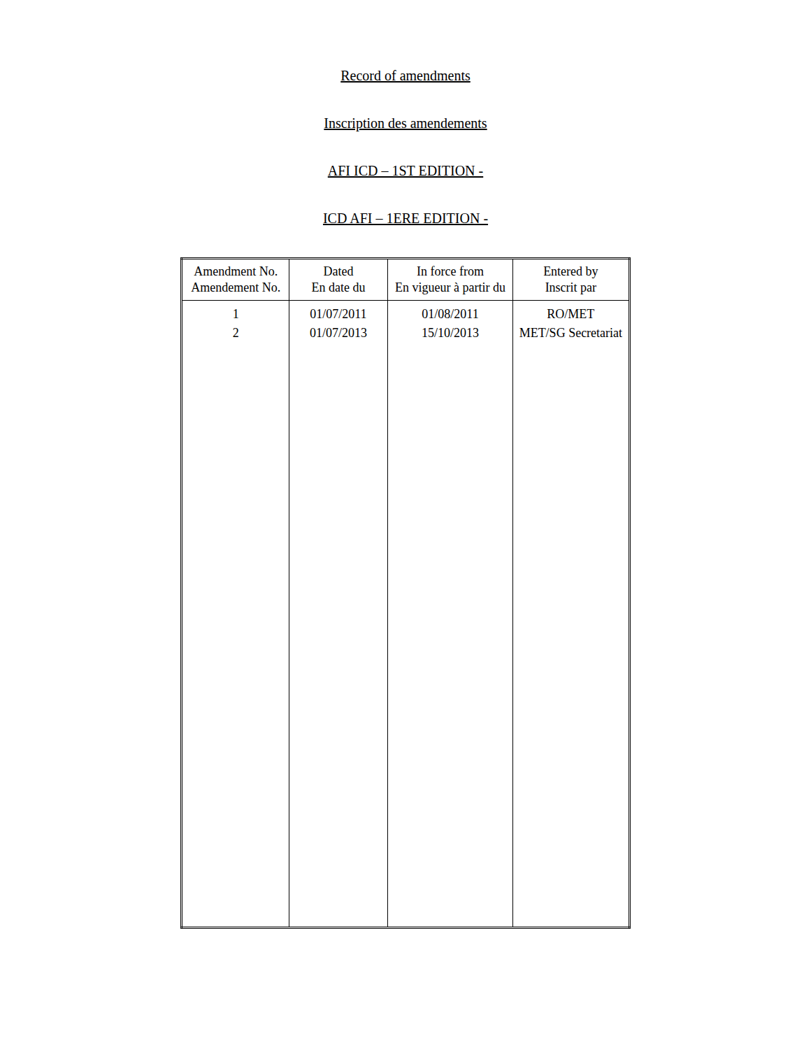Record of amendments
Inscription des amendements
AFI ICD – 1ST EDITION -
ICD AFI – 1ERE EDITION -
| Amendment No. Amendement No. | Dated En date du | In force from En vigueur à partir du | Entered by Inscrit par |
| --- | --- | --- | --- |
| 1 2 | 01/07/2011 01/07/2013 | 01/08/2011 15/10/2013 | RO/MET MET/SG Secretariat |